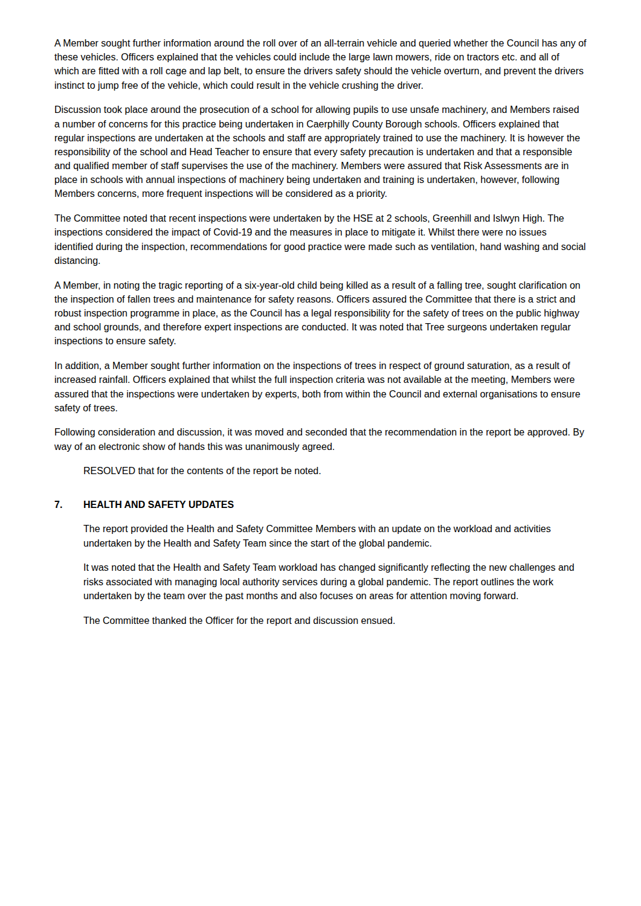A Member sought further information around the roll over of an all-terrain vehicle and queried whether the Council has any of these vehicles. Officers explained that the vehicles could include the large lawn mowers, ride on tractors etc. and all of which are fitted with a roll cage and lap belt, to ensure the drivers safety should the vehicle overturn, and prevent the drivers instinct to jump free of the vehicle, which could result in the vehicle crushing the driver.
Discussion took place around the prosecution of a school for allowing pupils to use unsafe machinery, and Members raised a number of concerns for this practice being undertaken in Caerphilly County Borough schools. Officers explained that regular inspections are undertaken at the schools and staff are appropriately trained to use the machinery. It is however the responsibility of the school and Head Teacher to ensure that every safety precaution is undertaken and that a responsible and qualified member of staff supervises the use of the machinery. Members were assured that Risk Assessments are in place in schools with annual inspections of machinery being undertaken and training is undertaken, however, following Members concerns, more frequent inspections will be considered as a priority.
The Committee noted that recent inspections were undertaken by the HSE at 2 schools, Greenhill and Islwyn High. The inspections considered the impact of Covid-19 and the measures in place to mitigate it. Whilst there were no issues identified during the inspection, recommendations for good practice were made such as ventilation, hand washing and social distancing.
A Member, in noting the tragic reporting of a six-year-old child being killed as a result of a falling tree, sought clarification on the inspection of fallen trees and maintenance for safety reasons. Officers assured the Committee that there is a strict and robust inspection programme in place, as the Council has a legal responsibility for the safety of trees on the public highway and school grounds, and therefore expert inspections are conducted. It was noted that Tree surgeons undertaken regular inspections to ensure safety.
In addition, a Member sought further information on the inspections of trees in respect of ground saturation, as a result of increased rainfall. Officers explained that whilst the full inspection criteria was not available at the meeting, Members were assured that the inspections were undertaken by experts, both from within the Council and external organisations to ensure safety of trees.
Following consideration and discussion, it was moved and seconded that the recommendation in the report be approved. By way of an electronic show of hands this was unanimously agreed.
RESOLVED that for the contents of the report be noted.
7. HEALTH AND SAFETY UPDATES
The report provided the Health and Safety Committee Members with an update on the workload and activities undertaken by the Health and Safety Team since the start of the global pandemic.
It was noted that the Health and Safety Team workload has changed significantly reflecting the new challenges and risks associated with managing local authority services during a global pandemic. The report outlines the work undertaken by the team over the past months and also focuses on areas for attention moving forward.
The Committee thanked the Officer for the report and discussion ensued.